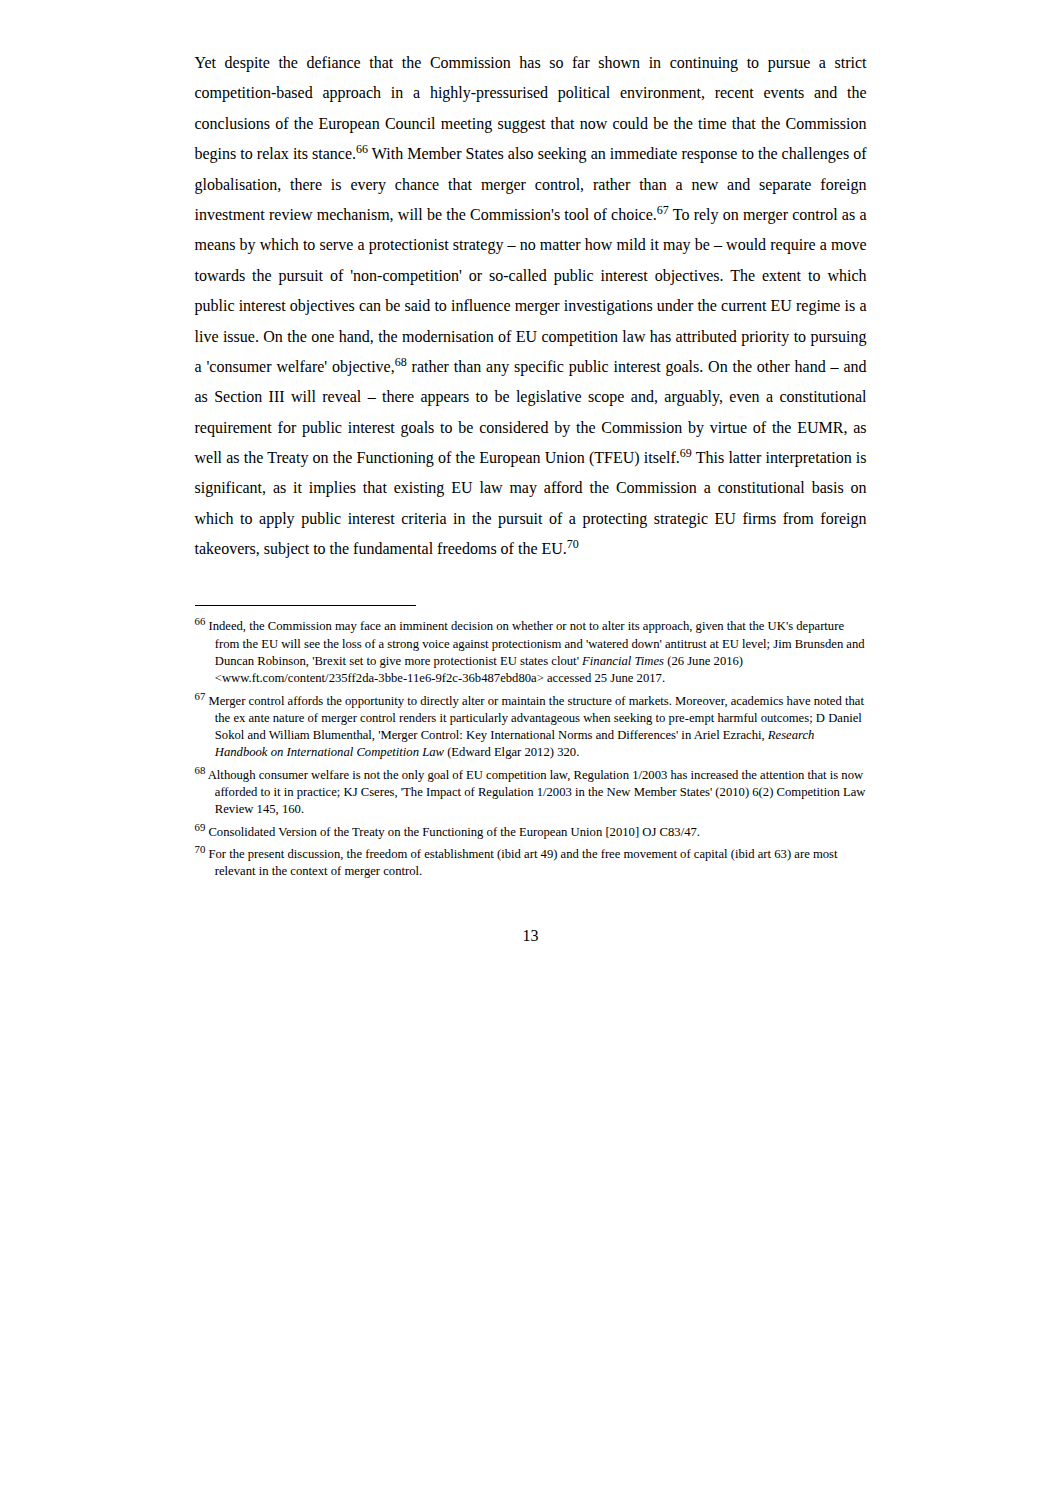Yet despite the defiance that the Commission has so far shown in continuing to pursue a strict competition-based approach in a highly-pressurised political environment, recent events and the conclusions of the European Council meeting suggest that now could be the time that the Commission begins to relax its stance.66 With Member States also seeking an immediate response to the challenges of globalisation, there is every chance that merger control, rather than a new and separate foreign investment review mechanism, will be the Commission's tool of choice.67 To rely on merger control as a means by which to serve a protectionist strategy – no matter how mild it may be – would require a move towards the pursuit of 'non-competition' or so-called public interest objectives. The extent to which public interest objectives can be said to influence merger investigations under the current EU regime is a live issue. On the one hand, the modernisation of EU competition law has attributed priority to pursuing a 'consumer welfare' objective,68 rather than any specific public interest goals. On the other hand – and as Section III will reveal – there appears to be legislative scope and, arguably, even a constitutional requirement for public interest goals to be considered by the Commission by virtue of the EUMR, as well as the Treaty on the Functioning of the European Union (TFEU) itself.69 This latter interpretation is significant, as it implies that existing EU law may afford the Commission a constitutional basis on which to apply public interest criteria in the pursuit of a protecting strategic EU firms from foreign takeovers, subject to the fundamental freedoms of the EU.70
66 Indeed, the Commission may face an imminent decision on whether or not to alter its approach, given that the UK's departure from the EU will see the loss of a strong voice against protectionism and 'watered down' antitrust at EU level; Jim Brunsden and Duncan Robinson, 'Brexit set to give more protectionist EU states clout' Financial Times (26 June 2016) <www.ft.com/content/235ff2da-3bbe-11e6-9f2c-36b487ebd80a> accessed 25 June 2017.
67 Merger control affords the opportunity to directly alter or maintain the structure of markets. Moreover, academics have noted that the ex ante nature of merger control renders it particularly advantageous when seeking to pre-empt harmful outcomes; D Daniel Sokol and William Blumenthal, 'Merger Control: Key International Norms and Differences' in Ariel Ezrachi, Research Handbook on International Competition Law (Edward Elgar 2012) 320.
68 Although consumer welfare is not the only goal of EU competition law, Regulation 1/2003 has increased the attention that is now afforded to it in practice; KJ Cseres, 'The Impact of Regulation 1/2003 in the New Member States' (2010) 6(2) Competition Law Review 145, 160.
69 Consolidated Version of the Treaty on the Functioning of the European Union [2010] OJ C83/47.
70 For the present discussion, the freedom of establishment (ibid art 49) and the free movement of capital (ibid art 63) are most relevant in the context of merger control.
13